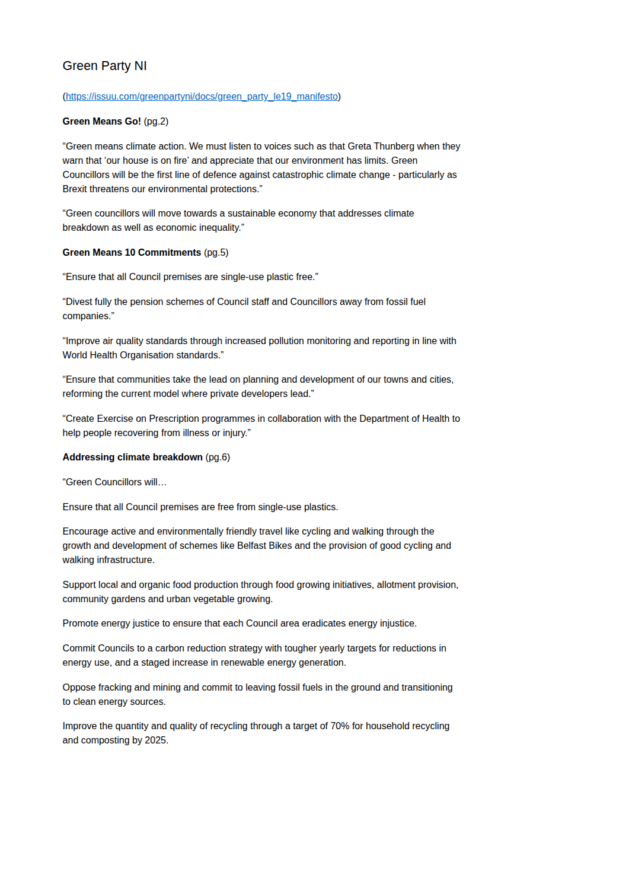Green Party NI
(https://issuu.com/greenpartyni/docs/green_party_le19_manifesto)
Green Means Go! (pg.2)
“Green means climate action. We must listen to voices such as that Greta Thunberg when they warn that ‘our house is on fire’ and appreciate that our environment has limits. Green Councillors will be the first line of defence against catastrophic climate change - particularly as Brexit threatens our environmental protections.”
“Green councillors will move towards a sustainable economy that addresses climate breakdown as well as economic inequality.”
Green Means 10 Commitments (pg.5)
“Ensure that all Council premises are single-use plastic free.”
“Divest fully the pension schemes of Council staff and Councillors away from fossil fuel companies.”
“Improve air quality standards through increased pollution monitoring and reporting in line with World Health Organisation standards.”
“Ensure that communities take the lead on planning and development of our towns and cities, reforming the current model where private developers lead.”
“Create Exercise on Prescription programmes in collaboration with the Department of Health to help people recovering from illness or injury.”
Addressing climate breakdown (pg.6)
“Green Councillors will…
Ensure that all Council premises are free from single-use plastics.
Encourage active and environmentally friendly travel like cycling and walking through the growth and development of schemes like Belfast Bikes and the provision of good cycling and walking infrastructure.
Support local and organic food production through food growing initiatives, allotment provision, community gardens and urban vegetable growing.
Promote energy justice to ensure that each Council area eradicates energy injustice.
Commit Councils to a carbon reduction strategy with tougher yearly targets for reductions in energy use, and a staged increase in renewable energy generation.
Oppose fracking and mining and commit to leaving fossil fuels in the ground and transitioning to clean energy sources.
Improve the quantity and quality of recycling through a target of 70% for household recycling and composting by 2025.